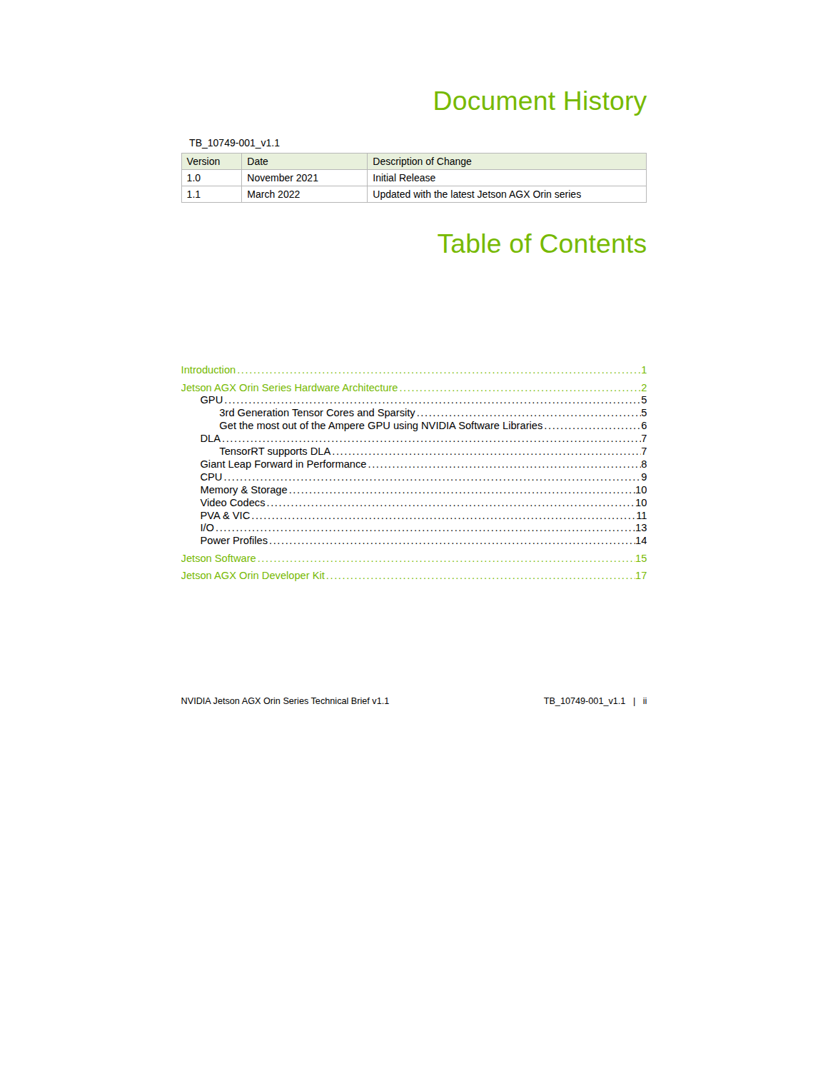Document History
TB_10749-001_v1.1
| Version | Date | Description of Change |
| --- | --- | --- |
| 1.0 | November 2021 | Initial Release |
| 1.1 | March 2022 | Updated with the latest Jetson AGX Orin series |
Table of Contents
Introduction........................................................................................................................... 1
Jetson AGX Orin Series Hardware Architecture..................................................................................... 2
GPU................................................................................................................................. 5
3rd Generation Tensor Cores and Sparsity..................................................................... 5
Get the most out of the Ampere GPU using NVIDIA Software Libraries......................... 6
DLA.................................................................................................................................. 7
TensorRT supports DLA......................................................................................... 7
Giant Leap Forward in Performance............................................................................. 8
CPU.................................................................................................................................. 9
Memory & Storage......................................................................................................... 10
Video Codecs................................................................................................................. 10
PVA & VIC....................................................................................................................... 11
I/O..................................................................................................................................... 13
Power Profiles............................................................................................................... 14
Jetson Software..................................................................................................................... 15
Jetson AGX Orin Developer Kit....................................................................................... 17
NVIDIA Jetson AGX Orin Series Technical Brief v1.1
TB_10749-001_v1.1 | ii